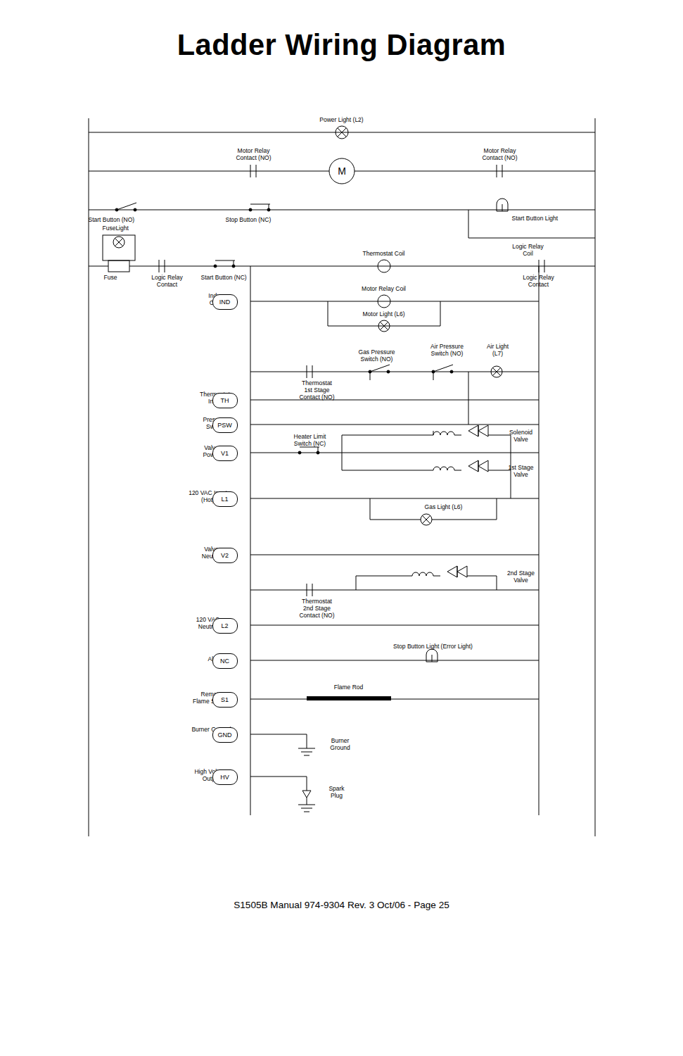Ladder Wiring Diagram
M
Power Light (L2)
Motor Relay
Contact (NO)
Motor Relay
Contact (NO)
Start Button (NO)
Stop Button (NC)
Start Button Light
Logic Relay
Coil
FuseLight
Fuse
Logic Relay
Contact
Start Button (NC)
Thermostat Coil
Logic Relay
Contact
Inducer
Output
Motor Relay Coil
Motor Light (L6)
Gas Pressure
Switch (NO)
Air Pressure
Switch (NO)
Air Light
(L7)
Thermostat
1st Stage
Contact (NO)
Thermostat
Input
Pressure
Switch
Heater Limit
Switch (NC)
Solenoid
Valve
1st Stage
Valve
Valve
Power
120 VAC Input
(Hot)
Gas Light (L6)
Valve
Neutral
2nd Stage
Valve
Thermostat
2nd Stage
Contact (NO)
120 VAC
Neutral
Stop Button Light (Error Light)
Alarm
Flame Rod
Remote
Flame Sensor
Burner Ground
Burner
Ground
High Voltage
Output
Spark
Plug
IND
TH
PSW
V1
L1
V2
L2
NC
S1
GND
HV
S1505B Manual 974-9304 Rev. 3 Oct/06 - Page 25